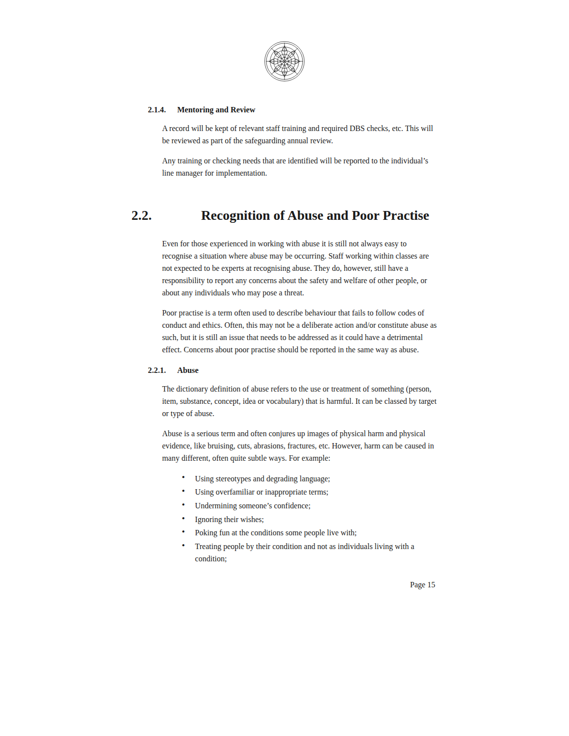2.1.4. Mentoring and Review
A record will be kept of relevant staff training and required DBS checks, etc. This will be reviewed as part of the safeguarding annual review.
Any training or checking needs that are identified will be reported to the individual’s line manager for implementation.
2.2. Recognition of Abuse and Poor Practise
Even for those experienced in working with abuse it is still not always easy to recognise a situation where abuse may be occurring. Staff working within classes are not expected to be experts at recognising abuse. They do, however, still have a responsibility to report any concerns about the safety and welfare of other people, or about any individuals who may pose a threat.
Poor practise is a term often used to describe behaviour that fails to follow codes of conduct and ethics. Often, this may not be a deliberate action and/or constitute abuse as such, but it is still an issue that needs to be addressed as it could have a detrimental effect. Concerns about poor practise should be reported in the same way as abuse.
2.2.1. Abuse
The dictionary definition of abuse refers to the use or treatment of something (person, item, substance, concept, idea or vocabulary) that is harmful. It can be classed by target or type of abuse.
Abuse is a serious term and often conjures up images of physical harm and physical evidence, like bruising, cuts, abrasions, fractures, etc. However, harm can be caused in many different, often quite subtle ways. For example:
Using stereotypes and degrading language;
Using overfamiliar or inappropriate terms;
Undermining someone’s confidence;
Ignoring their wishes;
Poking fun at the conditions some people live with;
Treating people by their condition and not as individuals living with a condition;
Page 15